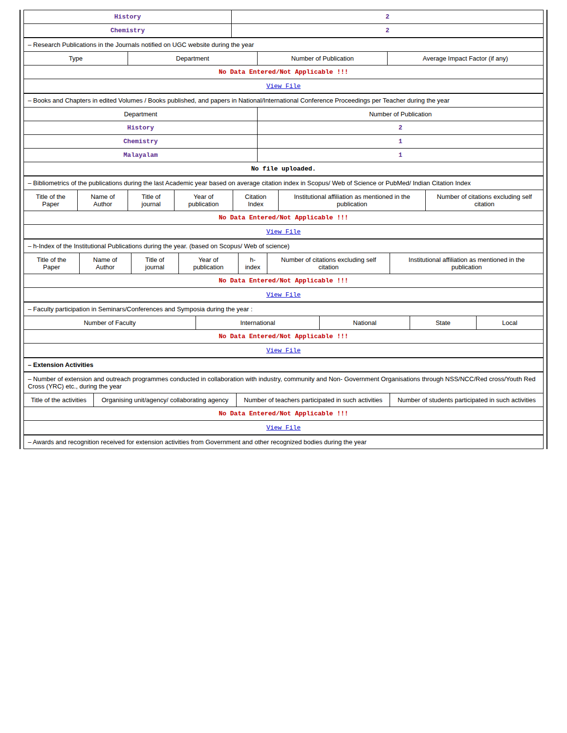| History | 2 |
| Chemistry | 2 |
| – Research Publications in the Journals notified on UGC website during the year |
| Type | Department | Number of Publication | Average Impact Factor (if any) |
| No Data Entered/Not Applicable !!! |
| View File |
| – Books and Chapters in edited Volumes / Books published, and papers in National/International Conference Proceedings per Teacher during the year |
| Department | Number of Publication |
| History | 2 |
| Chemistry | 1 |
| Malayalam | 1 |
| No file uploaded. |
| – Bibliometrics of the publications during the last Academic year based on average citation index in Scopus/ Web of Science or PubMed/ Indian Citation Index |
| Title of the Paper | Name of Author | Title of journal | Year of publication | Citation Index | Institutional affiliation as mentioned in the publication | Number of citations excluding self citation |
| No Data Entered/Not Applicable !!! |
| View File |
| – h-Index of the Institutional Publications during the year. (based on Scopus/ Web of science) |
| Title of the Paper | Name of Author | Title of journal | Year of publication | h-index | Number of citations excluding self citation | Institutional affiliation as mentioned in the publication |
| No Data Entered/Not Applicable !!! |
| View File |
| – Faculty participation in Seminars/Conferences and Symposia during the year : |
| Number of Faculty | International | National | State | Local |
| No Data Entered/Not Applicable !!! |
| View File |
| – Extension Activities |
| – Number of extension and outreach programmes conducted in collaboration with industry, community and Non- Government Organisations through NSS/NCC/Red cross/Youth Red Cross (YRC) etc., during the year |
| Title of the activities | Organising unit/agency/ collaborating agency | Number of teachers participated in such activities | Number of students participated in such activities |
| No Data Entered/Not Applicable !!! |
| View File |
| – Awards and recognition received for extension activities from Government and other recognized bodies during the year |